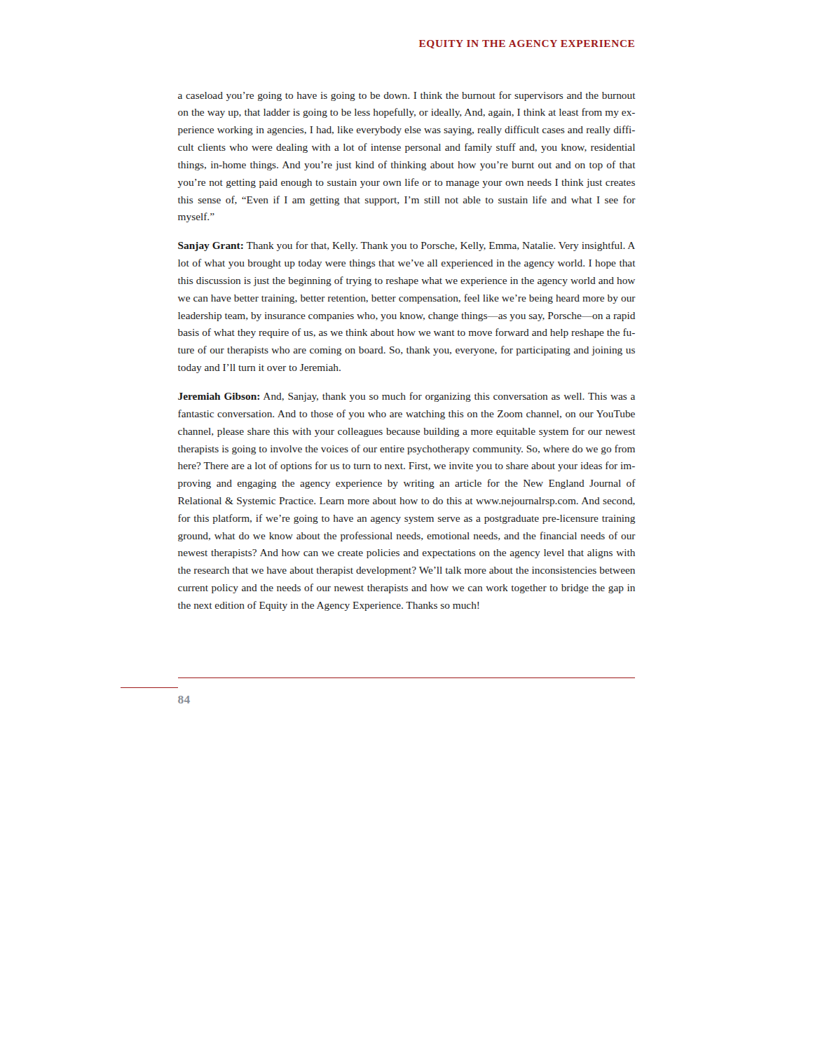Equity in the Agency Experience
a caseload you’re going to have is going to be down. I think the burnout for supervisors and the burnout on the way up, that ladder is going to be less hopefully, or ideally, And, again, I think at least from my experience working in agencies, I had, like everybody else was saying, really difficult cases and really difficult clients who were dealing with a lot of intense personal and family stuff and, you know, residential things, in-home things. And you’re just kind of thinking about how you’re burnt out and on top of that you’re not getting paid enough to sustain your own life or to manage your own needs I think just creates this sense of, “Even if I am getting that support, I’m still not able to sustain life and what I see for myself.”
Sanjay Grant: Thank you for that, Kelly. Thank you to Porsche, Kelly, Emma, Natalie. Very insightful. A lot of what you brought up today were things that we’ve all experienced in the agency world. I hope that this discussion is just the beginning of trying to reshape what we experience in the agency world and how we can have better training, better retention, better compensation, feel like we’re being heard more by our leadership team, by insurance companies who, you know, change things—as you say, Porsche—on a rapid basis of what they require of us, as we think about how we want to move forward and help reshape the future of our therapists who are coming on board. So, thank you, everyone, for participating and joining us today and I’ll turn it over to Jeremiah.
Jeremiah Gibson: And, Sanjay, thank you so much for organizing this conversation as well. This was a fantastic conversation. And to those of you who are watching this on the Zoom channel, on our YouTube channel, please share this with your colleagues because building a more equitable system for our newest therapists is going to involve the voices of our entire psychotherapy community. So, where do we go from here? There are a lot of options for us to turn to next. First, we invite you to share about your ideas for improving and engaging the agency experience by writing an article for the New England Journal of Relational & Systemic Practice. Learn more about how to do this at www.nejournalrsp.com. And second, for this platform, if we’re going to have an agency system serve as a postgraduate pre-licensure training ground, what do we know about the professional needs, emotional needs, and the financial needs of our newest therapists? And how can we create policies and expectations on the agency level that aligns with the research that we have about therapist development? We’ll talk more about the inconsistencies between current policy and the needs of our newest therapists and how we can work together to bridge the gap in the next edition of Equity in the Agency Experience. Thanks so much!
84